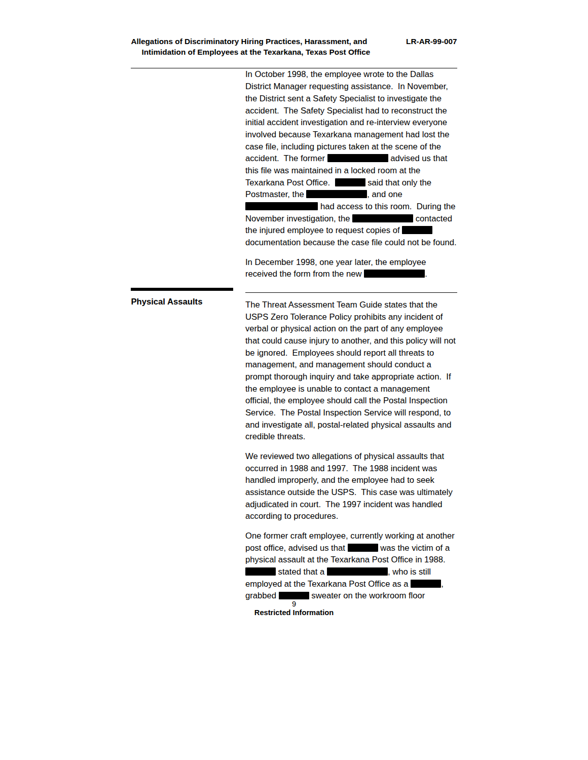Allegations of Discriminatory Hiring Practices, Harassment, and
Intimidation of Employees at the Texarkana, Texas Post Office
LR-AR-99-007
| | In October 1998, the employee wrote to the Dallas District Manager requesting assistance. In November, the District sent a Safety Specialist to investigate the accident. The Safety Specialist had to reconstruct the initial accident investigation and re-interview everyone involved because Texarkana management had lost the case file, including pictures taken at the scene of the accident. The former advised us that this file was maintained in a locked room at the Texarkana Post Office. said that only the Postmaster, the , and one had access to this room. During the November investigation, the contacted the injured employee to request copies of documentation because the case file could not be found. In December 1998, one year later, the employee received the form from the new . |
| Physical Assaults | The Threat Assessment Team Guide states that the USPS Zero Tolerance Policy prohibits any incident of verbal or physical action on the part of any employee that could cause injury to another, and this policy will not be ignored. Employees should report all threats to management, and management should conduct a prompt thorough inquiry and take appropriate action. If the employee is unable to contact a management official, the employee should call the Postal Inspection Service. The Postal Inspection Service will respond, to and investigate all, postal-related physical assaults and credible threats. We reviewed two allegations of physical assaults that occurred in 1988 and 1997. The 1988 incident was handled improperly, and the employee had to seek assistance outside the USPS. This case was ultimately adjudicated in court. The 1997 incident was handled according to procedures. One former craft employee, currently working at another post office, advised us that was the victim of a physical assault at the Texarkana Post Office in 1988. stated that a , who is still employed at the Texarkana Post Office as a , grabbed sweater on the workroom floor |
9
Restricted Information